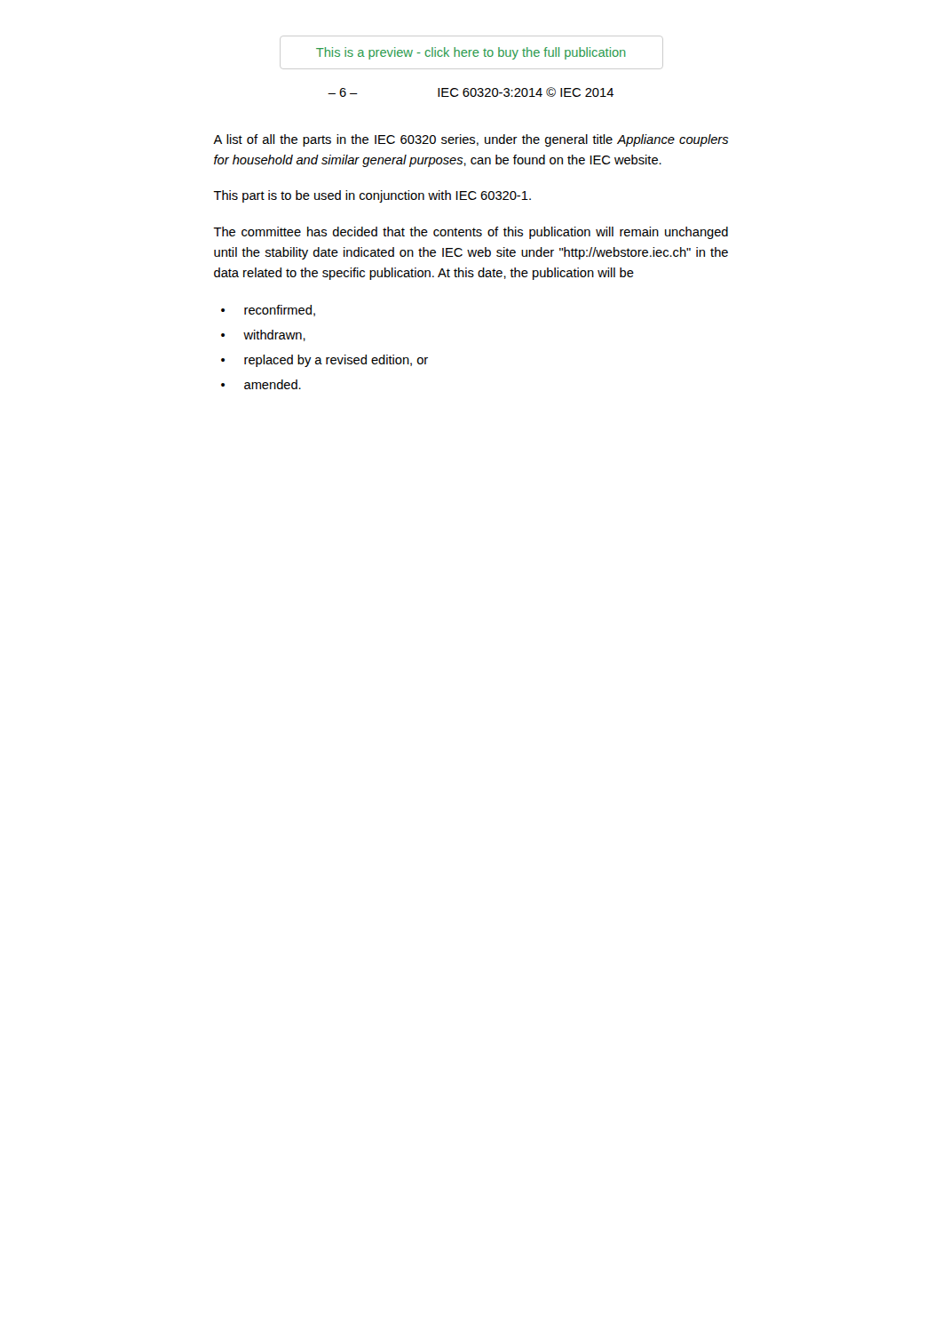This is a preview - click here to buy the full publication
– 6 – IEC 60320-3:2014 © IEC 2014
A list of all the parts in the IEC 60320 series, under the general title Appliance couplers for household and similar general purposes, can be found on the IEC website.
This part is to be used in conjunction with IEC 60320-1.
The committee has decided that the contents of this publication will remain unchanged until the stability date indicated on the IEC web site under "http://webstore.iec.ch" in the data related to the specific publication. At this date, the publication will be
reconfirmed,
withdrawn,
replaced by a revised edition, or
amended.